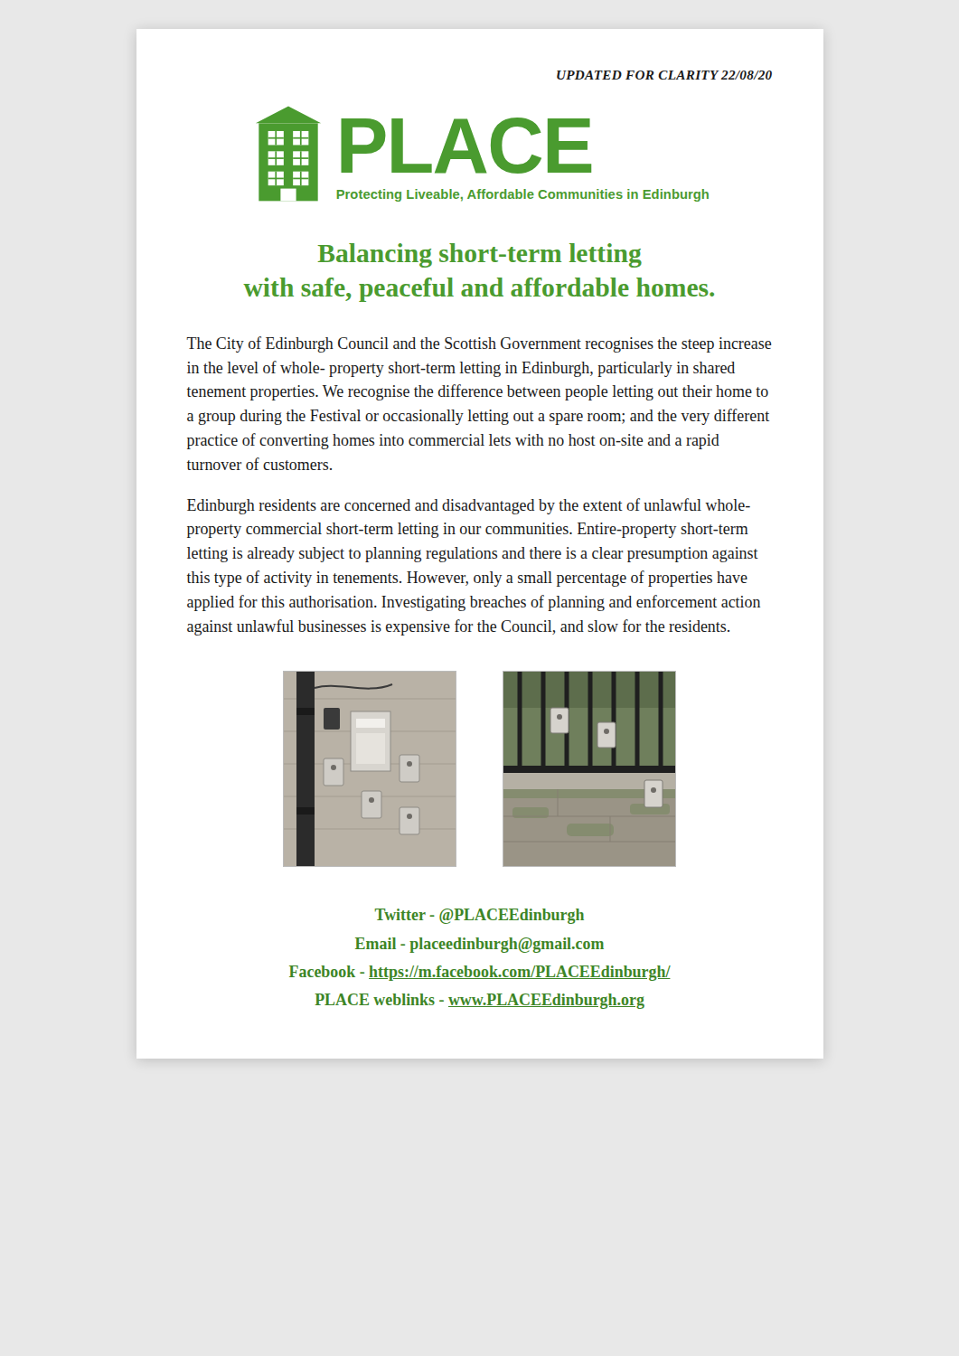UPDATED FOR CLARITY 22/08/20
PLACE tenement building mark
PLACE
Protecting Liveable, Affordable Communities in Edinburgh
Balancing short-term letting
with safe, peaceful and affordable homes.
The City of Edinburgh Council and the Scottish Government recognises the steep increase in the level of whole- property short-term letting in Edinburgh, particularly in shared tenement properties. We recognise the difference between people letting out their home to a group during the Festival or occasionally letting out a spare room; and the very different practice of converting homes into commercial lets with no host on-site and a rapid turnover of customers.
Edinburgh residents are concerned and disadvantaged by the extent of unlawful whole-property commercial short-term letting in our communities. Entire-property short-term letting is already subject to planning regulations and there is a clear presumption against this type of activity in tenements. However, only a small percentage of properties have applied for this authorisation. Investigating breaches of planning and enforcement action against unlawful businesses is expensive for the Council, and slow for the residents.
Key safes on a tenement wall
Key safes clamped to railings
Twitter - @PLACEEdinburgh
Email - placeedinburgh@gmail.com
Facebook - https://m.facebook.com/PLACEEdinburgh/
PLACE weblinks - www.PLACEEdinburgh.org